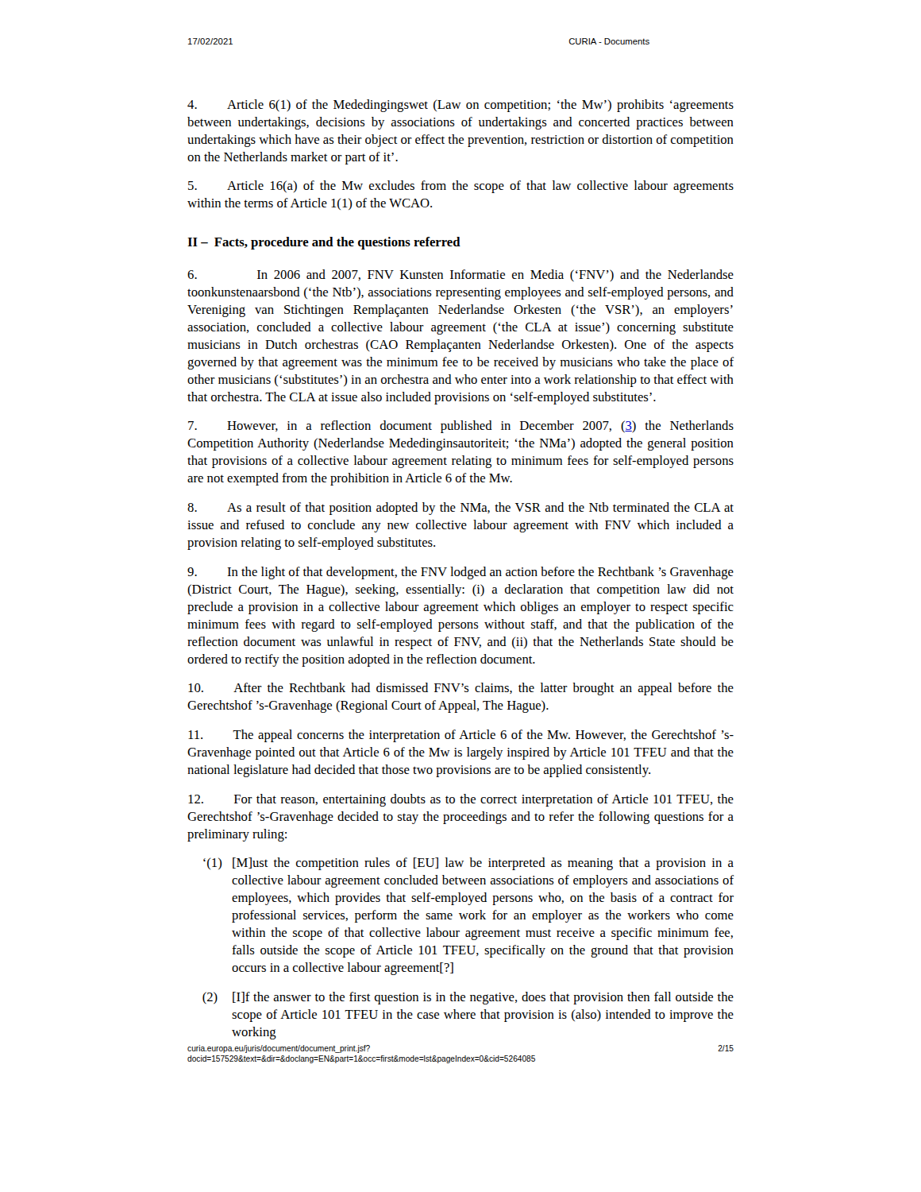17/02/2021 CURIA - Documents
4. Article 6(1) of the Mededingingswet (Law on competition; ‘the Mw’) prohibits ‘agreements between undertakings, decisions by associations of undertakings and concerted practices between undertakings which have as their object or effect the prevention, restriction or distortion of competition on the Netherlands market or part of it’.
5. Article 16(a) of the Mw excludes from the scope of that law collective labour agreements within the terms of Article 1(1) of the WCAO.
II – Facts, procedure and the questions referred
6. In 2006 and 2007, FNV Kunsten Informatie en Media (‘FNV’) and the Nederlandse toonkunstenaarsbond (‘the Ntb’), associations representing employees and self-employed persons, and Vereniging van Stichtingen Remplaçanten Nederlandse Orkesten (‘the VSR’), an employers’ association, concluded a collective labour agreement (‘the CLA at issue’) concerning substitute musicians in Dutch orchestras (CAO Remplaçanten Nederlandse Orkesten). One of the aspects governed by that agreement was the minimum fee to be received by musicians who take the place of other musicians (‘substitutes’) in an orchestra and who enter into a work relationship to that effect with that orchestra. The CLA at issue also included provisions on ‘self-employed substitutes’.
7. However, in a reflection document published in December 2007, (3) the Netherlands Competition Authority (Nederlandse Mededinginsautoriteit; ‘the NMa’) adopted the general position that provisions of a collective labour agreement relating to minimum fees for self-employed persons are not exempted from the prohibition in Article 6 of the Mw.
8. As a result of that position adopted by the NMa, the VSR and the Ntb terminated the CLA at issue and refused to conclude any new collective labour agreement with FNV which included a provision relating to self-employed substitutes.
9. In the light of that development, the FNV lodged an action before the Rechtbank ’s Gravenhage (District Court, The Hague), seeking, essentially: (i) a declaration that competition law did not preclude a provision in a collective labour agreement which obliges an employer to respect specific minimum fees with regard to self-employed persons without staff, and that the publication of the reflection document was unlawful in respect of FNV, and (ii) that the Netherlands State should be ordered to rectify the position adopted in the reflection document.
10. After the Rechtbank had dismissed FNV’s claims, the latter brought an appeal before the Gerechtshof ’s-Gravenhage (Regional Court of Appeal, The Hague).
11. The appeal concerns the interpretation of Article 6 of the Mw. However, the Gerechtshof ’s-Gravenhage pointed out that Article 6 of the Mw is largely inspired by Article 101 TFEU and that the national legislature had decided that those two provisions are to be applied consistently.
12. For that reason, entertaining doubts as to the correct interpretation of Article 101 TFEU, the Gerechtshof ’s-Gravenhage decided to stay the proceedings and to refer the following questions for a preliminary ruling:
‘(1)
[M]ust the competition rules of [EU] law be interpreted as meaning that a provision in a collective labour agreement concluded between associations of employers and associations of employees, which provides that self-employed persons who, on the basis of a contract for professional services, perform the same work for an employer as the workers who come within the scope of that collective labour agreement must receive a specific minimum fee, falls outside the scope of Article 101 TFEU, specifically on the ground that that provision occurs in a collective labour agreement[?]
(2)
[I]f the answer to the first question is in the negative, does that provision then fall outside the scope of Article 101 TFEU in the case where that provision is (also) intended to improve the working
curia.europa.eu/juris/document/document_print.jsf?docid=157529&text=&dir=&doclang=EN&part=1&occ=first&mode=lst&pageIndex=0&cid=5264085 2/15